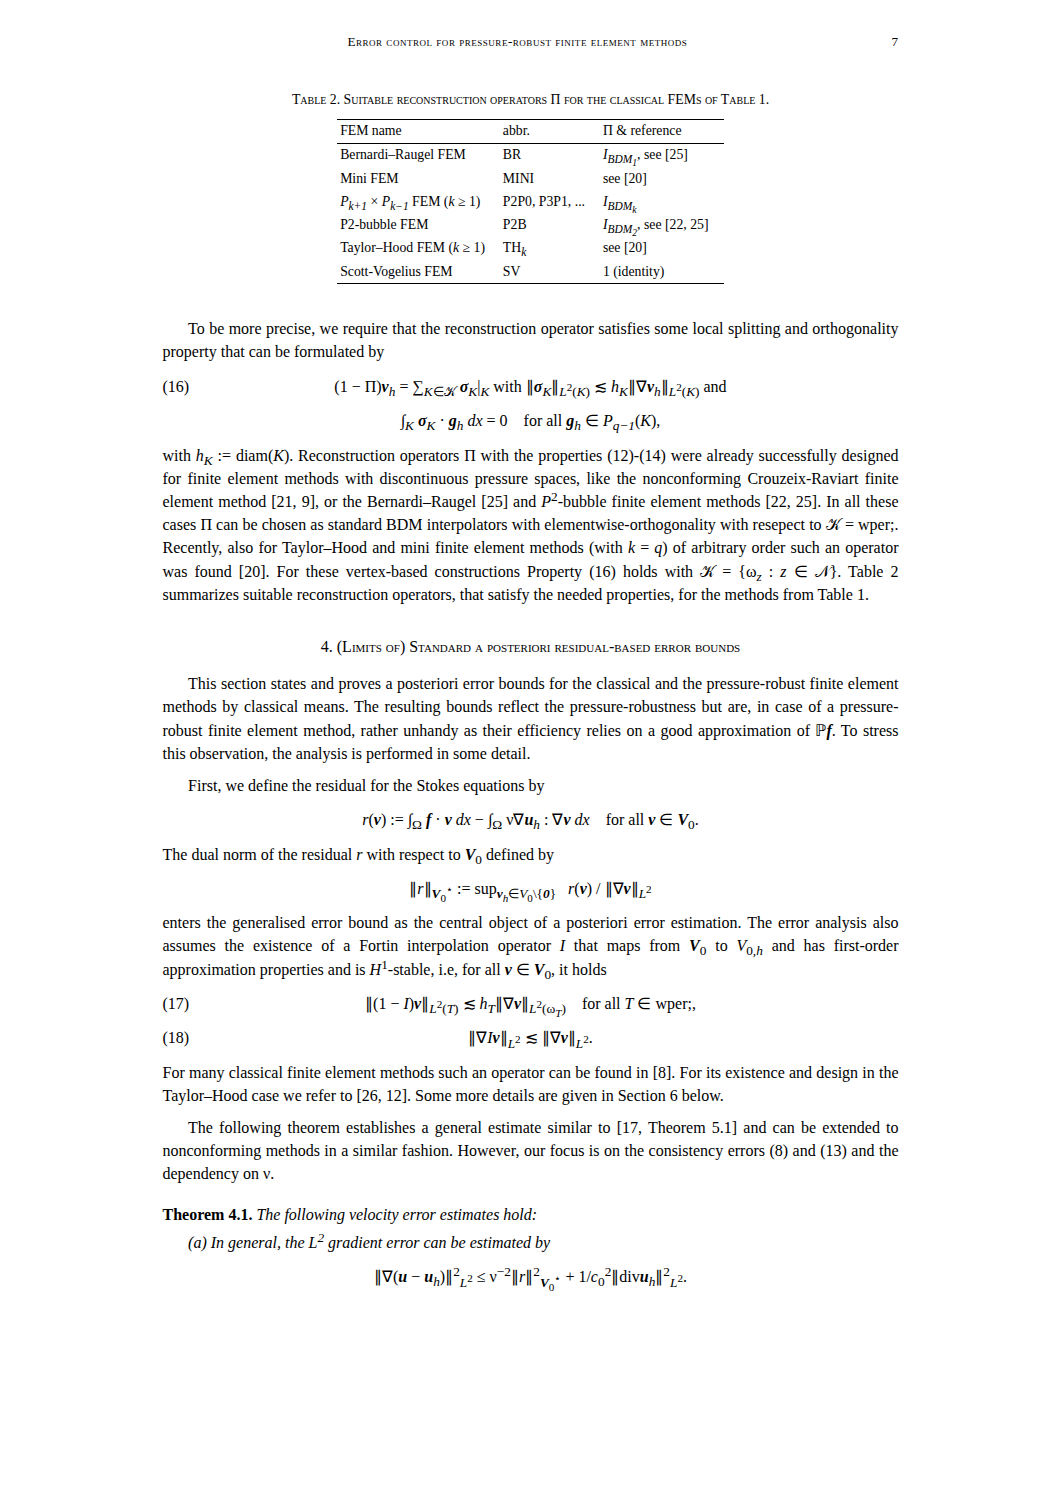Error control for pressure-robust finite element methods 7
Table 2. Suitable reconstruction operators Π for the classical FEMs of Table 1.
| FEM name | abbr. | Π & reference |
| --- | --- | --- |
| Bernardi–Raugel FEM | BR | I BDM 1 , see [25] |
| Mini FEM | MINI | see [20] |
| P k+1 × P k−1 FEM ( k ≥ 1) | P2P0, P3P1, ... | I BDM k |
| P2-bubble FEM | P2B | I BDM 2 , see [22, 25] |
| Taylor–Hood FEM ( k ≥ 1) | TH k | see [20] |
| Scott-Vogelius FEM | SV | 1 (identity) |
To be more precise, we require that the reconstruction operator satisfies some local splitting and orthogonality property that can be formulated by
(16) (1 − Π)vh = ∑K∈𝒦 σK|K with ∥σK∥L2(K) ≲ hK∥∇vh∥L2(K) and
∫K σK · gh dx = 0 for all gh ∈ Pq−1(K),
with hK := diam(K). Reconstruction operators Π with the properties (12)-(14) were already successfully designed for finite element methods with discontinuous pressure spaces, like the nonconforming Crouzeix-Raviart finite element method [21, 9], or the Bernardi–Raugel [25] and P2-bubble finite element methods [22, 25]. In all these cases Π can be chosen as standard BDM interpolators with elementwise-orthogonality with resepect to 𝒦 = wper;. Recently, also for Taylor–Hood and mini finite element methods (with k = q) of arbitrary order such an operator was found [20]. For these vertex-based constructions Property (16) holds with 𝒦 = {ωz : z ∈ 𝒩}. Table 2 summarizes suitable reconstruction operators, that satisfy the needed properties, for the methods from Table 1.
4. (Limits of) Standard a posteriori residual-based error bounds
This section states and proves a posteriori error bounds for the classical and the pressure-robust finite element methods by classical means. The resulting bounds reflect the pressure-robustness but are, in case of a pressure-robust finite element method, rather unhandy as their efficiency relies on a good approximation of ℙf. To stress this observation, the analysis is performed in some detail.
First, we define the residual for the Stokes equations by
r(v) := ∫Ω f · v dx − ∫Ω ν∇uh : ∇v dx for all v ∈ V0.
The dual norm of the residual r with respect to V0 defined by
∥r∥V0⋆ := supvh∈V0\{0} r(v) / ∥∇v∥L2
enters the generalised error bound as the central object of a posteriori error estimation. The error analysis also assumes the existence of a Fortin interpolation operator I that maps from V0 to V0,h and has first-order approximation properties and is H1-stable, i.e, for all v ∈ V0, it holds
(17) ∥(1 − I)v∥L2(T) ≲ hT∥∇v∥L2(ωT) for all T ∈ wper;,
(18) ∥∇Iv∥L2 ≲ ∥∇v∥L2.
For many classical finite element methods such an operator can be found in [8]. For its existence and design in the Taylor–Hood case we refer to [26, 12]. Some more details are given in Section 6 below.
The following theorem establishes a general estimate similar to [17, Theorem 5.1] and can be extended to nonconforming methods in a similar fashion. However, our focus is on the consistency errors (8) and (13) and the dependency on ν.
Theorem 4.1. The following velocity error estimates hold:
(a) In general, the L2 gradient error can be estimated by
∥∇(u − uh)∥2L2 ≤ ν−2∥r∥2V0⋆ + 1/c02∥divuh∥2L2.